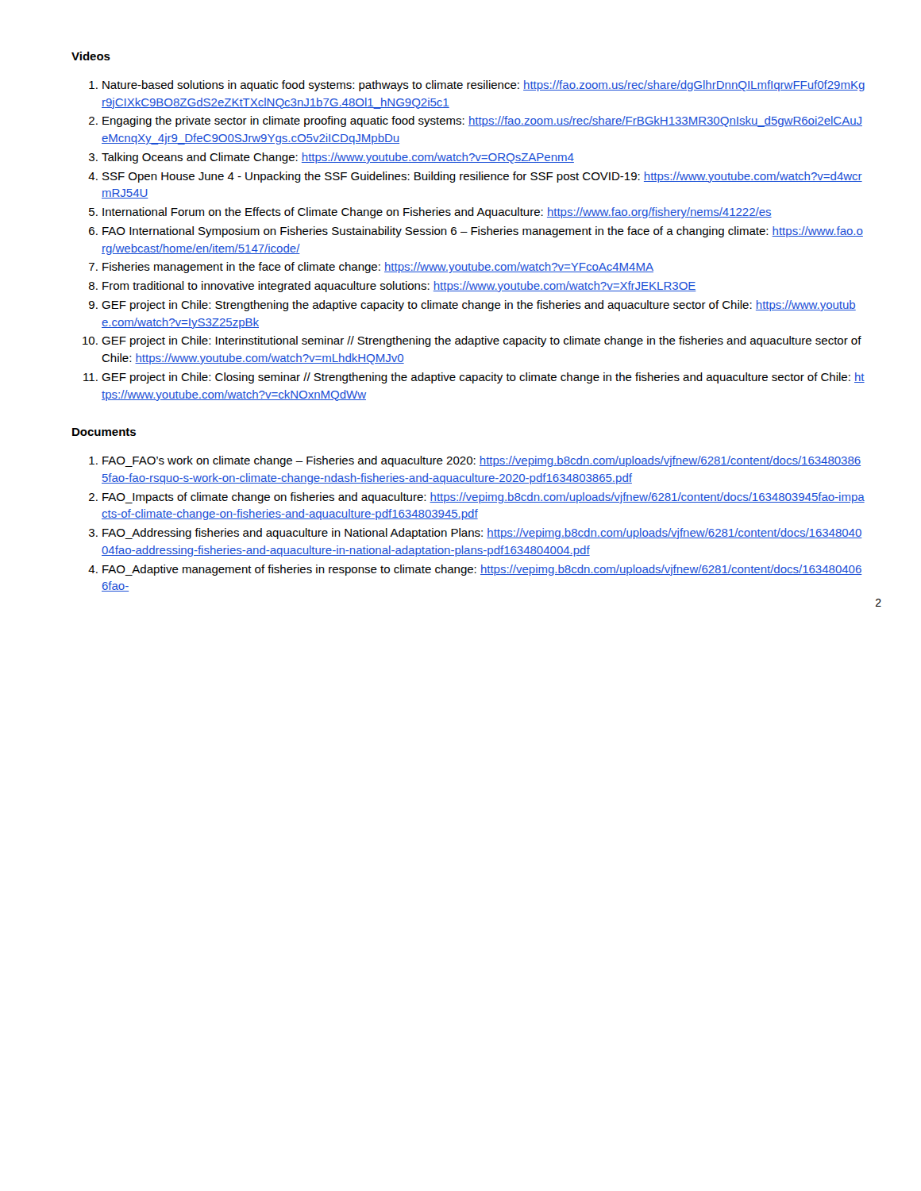Videos
Nature-based solutions in aquatic food systems: pathways to climate resilience: https://fao.zoom.us/rec/share/dgGlhrDnnQILmfIqrwFFuf0f29mKgr9jCIXkC9BO8ZGdS2eZKtTXclNQc3nJ1b7G.48Ol1_hNG9Q2i5c1
Engaging the private sector in climate proofing aquatic food systems: https://fao.zoom.us/rec/share/FrBGkH133MR30QnIsku_d5gwR6oi2elCAuJeMcnqXy_4jr9_DfeC9O0SJrw9Ygs.cO5v2iICDqJMpbDu
Talking Oceans and Climate Change: https://www.youtube.com/watch?v=ORQsZAPenm4
SSF Open House June 4 - Unpacking the SSF Guidelines: Building resilience for SSF post COVID-19: https://www.youtube.com/watch?v=d4wcrmRJ54U
International Forum on the Effects of Climate Change on Fisheries and Aquaculture: https://www.fao.org/fishery/nems/41222/es
FAO International Symposium on Fisheries Sustainability Session 6 – Fisheries management in the face of a changing climate: https://www.fao.org/webcast/home/en/item/5147/icode/
Fisheries management in the face of climate change: https://www.youtube.com/watch?v=YFcoAc4M4MA
From traditional to innovative integrated aquaculture solutions: https://www.youtube.com/watch?v=XfrJEKLR3OE
GEF project in Chile: Strengthening the adaptive capacity to climate change in the fisheries and aquaculture sector of Chile: https://www.youtube.com/watch?v=IyS3Z25zpBk
GEF project in Chile: Interinstitutional seminar // Strengthening the adaptive capacity to climate change in the fisheries and aquaculture sector of Chile: https://www.youtube.com/watch?v=mLhdkHQMJv0
GEF project in Chile: Closing seminar // Strengthening the adaptive capacity to climate change in the fisheries and aquaculture sector of Chile: https://www.youtube.com/watch?v=ckNOxnMQdWw
Documents
FAO_FAO’s work on climate change – Fisheries and aquaculture 2020: https://vepimg.b8cdn.com/uploads/vjfnew/6281/content/docs/1634803865fao-fao-rsquo-s-work-on-climate-change-ndash-fisheries-and-aquaculture-2020-pdf1634803865.pdf
FAO_Impacts of climate change on fisheries and aquaculture: https://vepimg.b8cdn.com/uploads/vjfnew/6281/content/docs/1634803945fao-impacts-of-climate-change-on-fisheries-and-aquaculture-pdf1634803945.pdf
FAO_Addressing fisheries and aquaculture in National Adaptation Plans: https://vepimg.b8cdn.com/uploads/vjfnew/6281/content/docs/1634804004fao-addressing-fisheries-and-aquaculture-in-national-adaptation-plans-pdf1634804004.pdf
FAO_Adaptive management of fisheries in response to climate change: https://vepimg.b8cdn.com/uploads/vjfnew/6281/content/docs/1634804066fao-
2